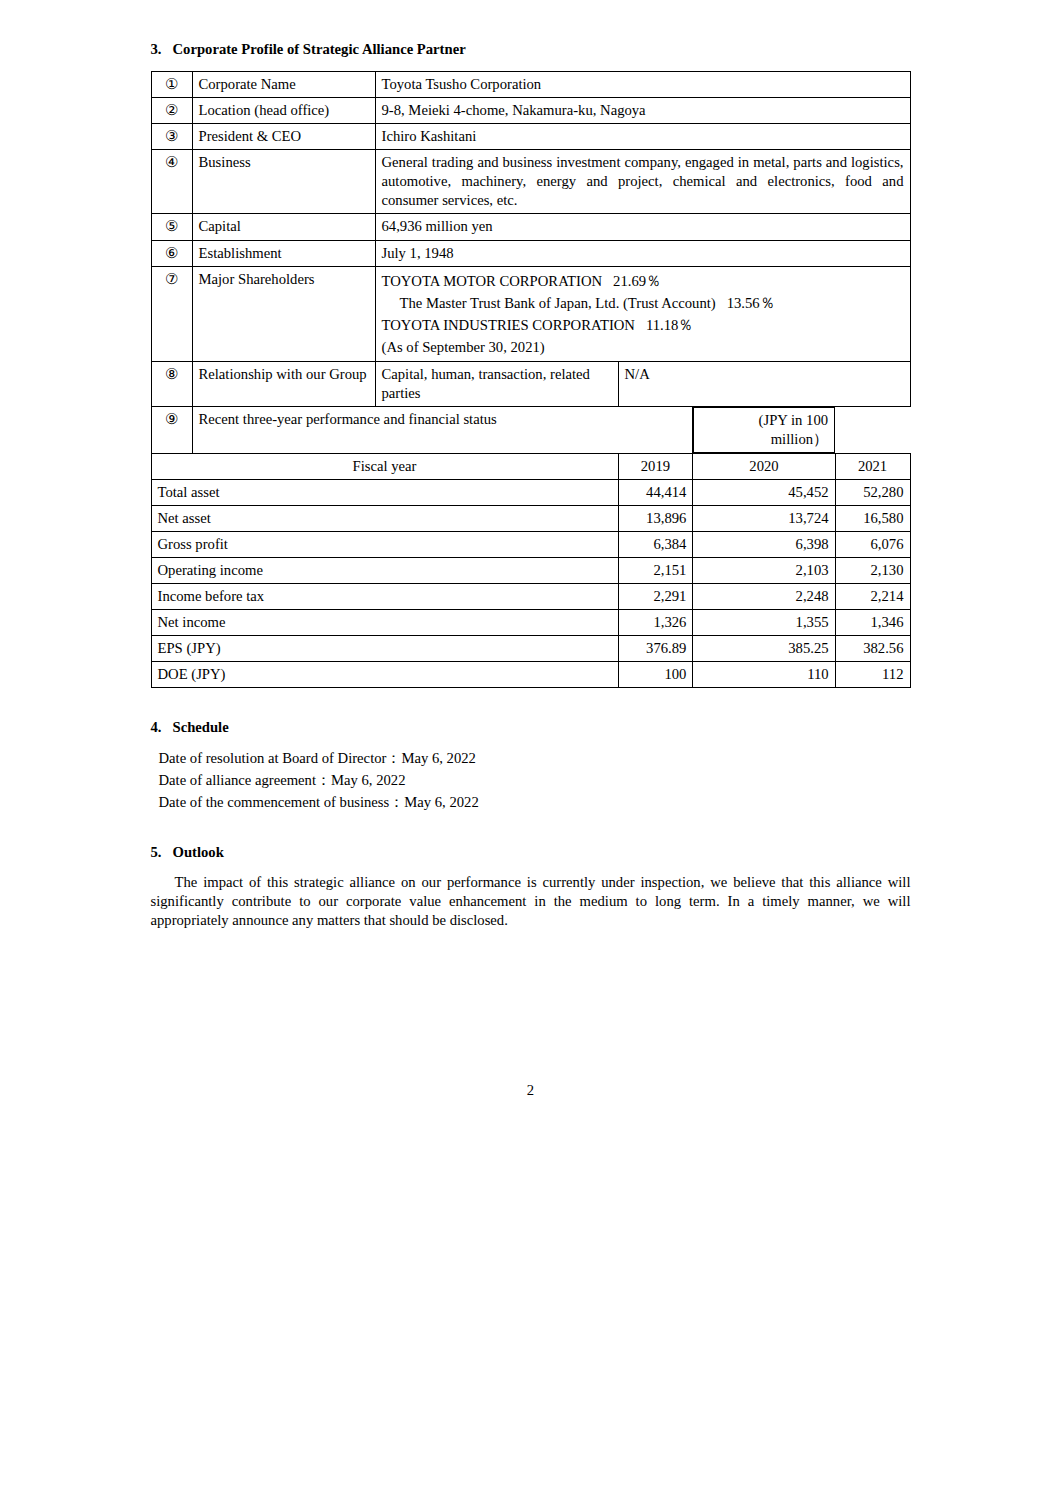3. Corporate Profile of Strategic Alliance Partner
| ① | Corporate Name | Toyota Tsusho Corporation |
| ② | Location (head office) | 9-8, Meieki 4-chome, Nakamura-ku, Nagoya |
| ③ | President & CEO | Ichiro Kashitani |
| ④ | Business | General trading and business investment company, engaged in metal, parts and logistics, automotive, machinery, energy and project, chemical and electronics, food and consumer services, etc. |
| ⑤ | Capital | 64,936 million yen |
| ⑥ | Establishment | July 1, 1948 |
| ⑦ | Major Shareholders | TOYOTA MOTOR CORPORATION 21.69％ The Master Trust Bank of Japan, Ltd. (Trust Account) 13.56％ TOYOTA INDUSTRIES CORPORATION 11.18％ (As of September 30, 2021) |
| ⑧ | Relationship with our Group | Capital, human, transaction, related parties | N/A |
| ⑨ | Recent three-year performance and financial status | (JPY in 100 million） |
| Fiscal year | 2019 | 2020 | 2021 |
| Total asset | 44,414 | 45,452 | 52,280 |
| Net asset | 13,896 | 13,724 | 16,580 |
| Gross profit | 6,384 | 6,398 | 6,076 |
| Operating income | 2,151 | 2,103 | 2,130 |
| Income before tax | 2,291 | 2,248 | 2,214 |
| Net income | 1,326 | 1,355 | 1,346 |
| EPS (JPY) | 376.89 | 385.25 | 382.56 |
| DOE (JPY) | 100 | 110 | 112 |
4. Schedule
Date of resolution at Board of Director：May 6, 2022
Date of alliance agreement：May 6, 2022
Date of the commencement of business：May 6, 2022
5. Outlook
The impact of this strategic alliance on our performance is currently under inspection, we believe that this alliance will significantly contribute to our corporate value enhancement in the medium to long term. In a timely manner, we will appropriately announce any matters that should be disclosed.
2